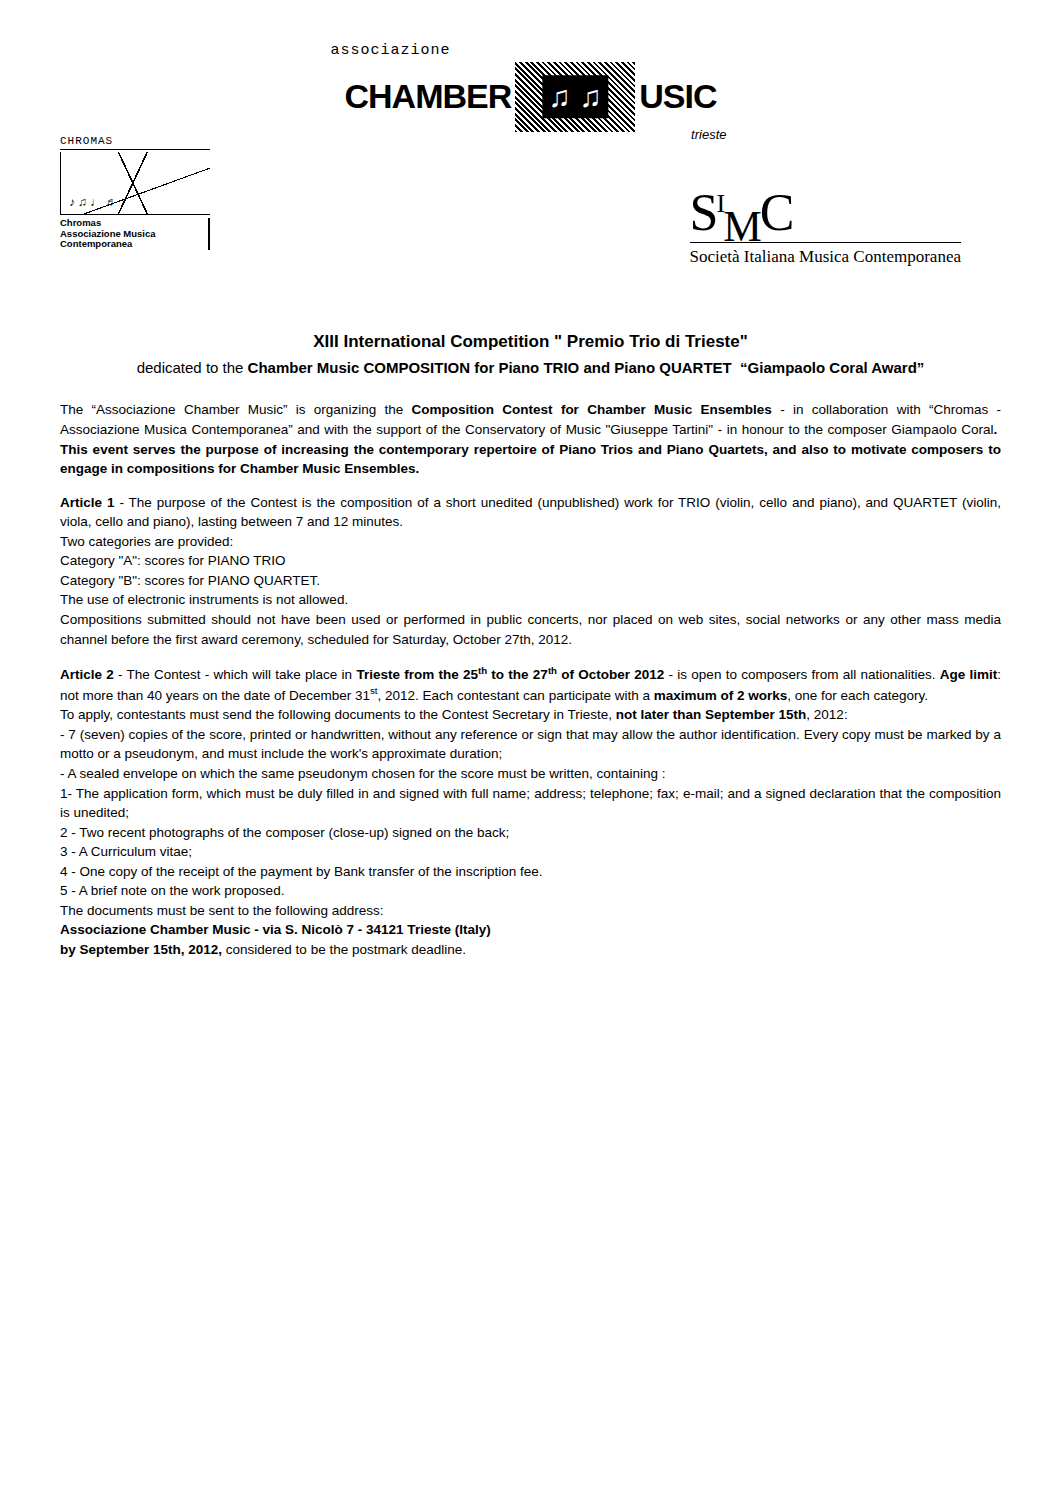associazione
CHAMBER USIC
trieste
CHROMAS
Chromas
Associazione Musica
Contemporanea
SIMC
Società Italiana Musica Contemporanea
XIII International Competition " Premio Trio di Trieste"
dedicated to the Chamber Music COMPOSITION for Piano TRIO and Piano QUARTET “Giampaolo Coral Award”
The “Associazione Chamber Music” is organizing the Composition Contest for Chamber Music Ensembles - in collaboration with “Chromas - Associazione Musica Contemporanea” and with the support of the Conservatory of Music "Giuseppe Tartini" - in honour to the composer Giampaolo Coral. This event serves the purpose of increasing the contemporary repertoire of Piano Trios and Piano Quartets, and also to motivate composers to engage in compositions for Chamber Music Ensembles.
Article 1 - The purpose of the Contest is the composition of a short unedited (unpublished) work for TRIO (violin, cello and piano), and QUARTET (violin, viola, cello and piano), lasting between 7 and 12 minutes.
Two categories are provided:
Category "A": scores for PIANO TRIO
Category "B": scores for PIANO QUARTET.
The use of electronic instruments is not allowed.
Compositions submitted should not have been used or performed in public concerts, nor placed on web sites, social networks or any other mass media channel before the first award ceremony, scheduled for Saturday, October 27th, 2012.
Article 2 - The Contest - which will take place in Trieste from the 25th to the 27th of October 2012 - is open to composers from all nationalities. Age limit: not more than 40 years on the date of December 31st, 2012. Each contestant can participate with a maximum of 2 works, one for each category.
To apply, contestants must send the following documents to the Contest Secretary in Trieste, not later than September 15th, 2012:
- 7 (seven) copies of the score, printed or handwritten, without any reference or sign that may allow the author identification. Every copy must be marked by a motto or a pseudonym, and must include the work's approximate duration;
- A sealed envelope on which the same pseudonym chosen for the score must be written, containing :
1- The application form, which must be duly filled in and signed with full name; address; telephone; fax; e-mail; and a signed declaration that the composition is unedited;
2 - Two recent photographs of the composer (close-up) signed on the back;
3 - A Curriculum vitae;
4 - One copy of the receipt of the payment by Bank transfer of the inscription fee.
5 - A brief note on the work proposed.
The documents must be sent to the following address:
Associazione Chamber Music - via S. Nicolò 7 - 34121 Trieste (Italy)
by September 15th, 2012, considered to be the postmark deadline.